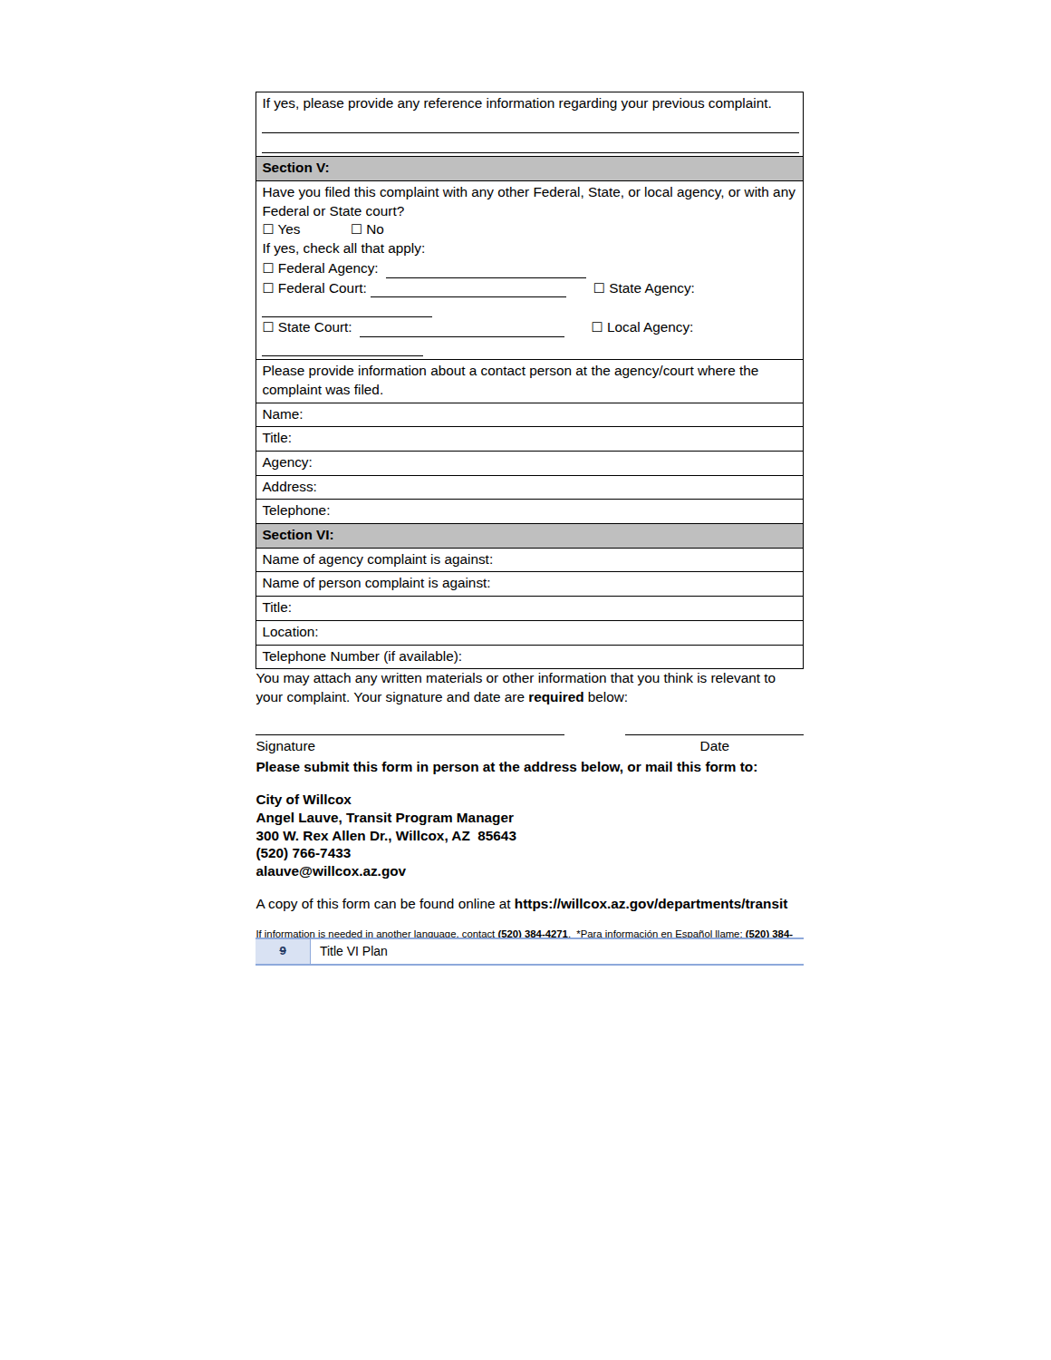| If yes, please provide any reference information regarding your previous complaint. |
| Section V: |
| Have you filed this complaint with any other Federal, State, or local agency, or with any Federal or State court? ☐ Yes ☐ No If yes, check all that apply: ☐ Federal Agency: ☐ Federal Court: ☐ State Agency: ☐ State Court: ☐ Local Agency: |
| Please provide information about a contact person at the agency/court where the complaint was filed. |
| Name: |
| Title: |
| Agency: |
| Address: |
| Telephone: |
| Section VI: |
| Name of agency complaint is against: |
| Name of person complaint is against: |
| Title: |
| Location: |
| Telephone Number (if available): |
You may attach any written materials or other information that you think is relevant to your complaint. Your signature and date are required below:
Signature
Date
Please submit this form in person at the address below, or mail this form to:
City of Willcox
Angel Lauve, Transit Program Manager
300 W. Rex Allen Dr., Willcox, AZ 85643
(520) 766-7433
alauve@willcox.az.gov
A copy of this form can be found online at https://willcox.az.gov/departments/transit
If information is needed in another language, contact (520) 384-4271. *Para información en Español llame: (520) 384-4271
9
Title VI Plan